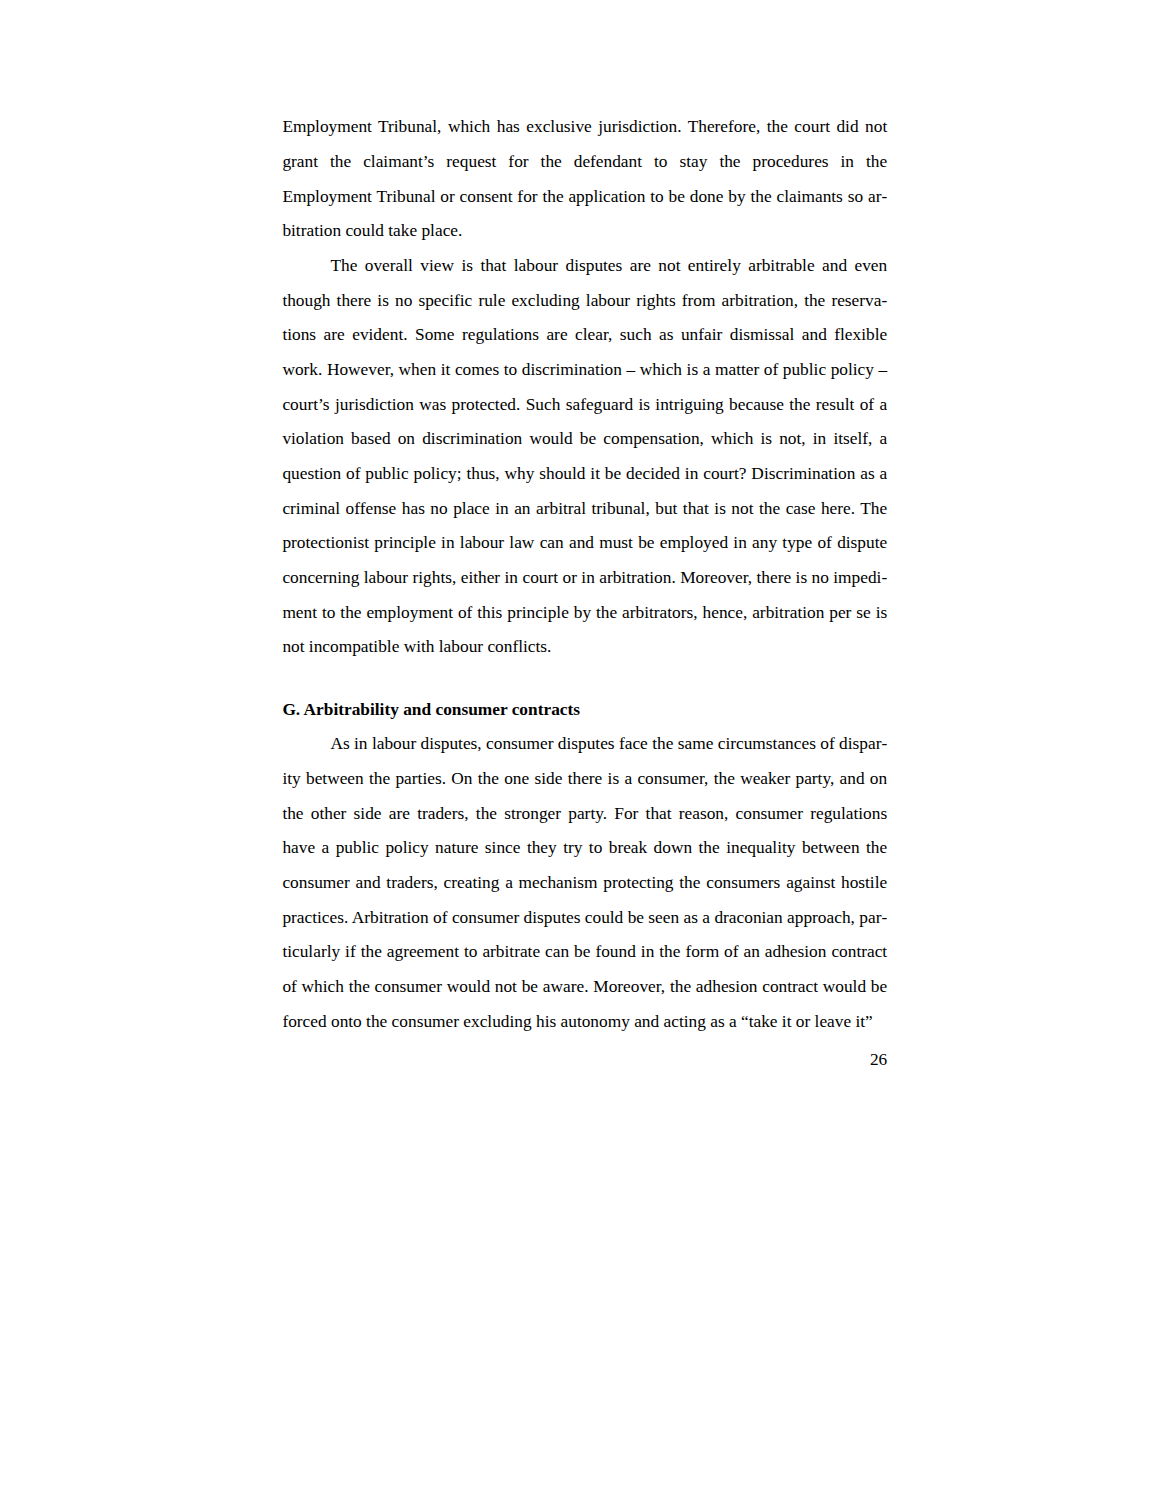Employment Tribunal, which has exclusive jurisdiction. Therefore, the court did not grant the claimant’s request for the defendant to stay the procedures in the Employment Tribunal or consent for the application to be done by the claimants so arbitration could take place.
The overall view is that labour disputes are not entirely arbitrable and even though there is no specific rule excluding labour rights from arbitration, the reservations are evident. Some regulations are clear, such as unfair dismissal and flexible work. However, when it comes to discrimination – which is a matter of public policy – court’s jurisdiction was protected. Such safeguard is intriguing because the result of a violation based on discrimination would be compensation, which is not, in itself, a question of public policy; thus, why should it be decided in court? Discrimination as a criminal offense has no place in an arbitral tribunal, but that is not the case here. The protectionist principle in labour law can and must be employed in any type of dispute concerning labour rights, either in court or in arbitration. Moreover, there is no impediment to the employment of this principle by the arbitrators, hence, arbitration per se is not incompatible with labour conflicts.
G. Arbitrability and consumer contracts
As in labour disputes, consumer disputes face the same circumstances of disparity between the parties. On the one side there is a consumer, the weaker party, and on the other side are traders, the stronger party. For that reason, consumer regulations have a public policy nature since they try to break down the inequality between the consumer and traders, creating a mechanism protecting the consumers against hostile practices. Arbitration of consumer disputes could be seen as a draconian approach, particularly if the agreement to arbitrate can be found in the form of an adhesion contract of which the consumer would not be aware. Moreover, the adhesion contract would be forced onto the consumer excluding his autonomy and acting as a “take it or leave it”
26